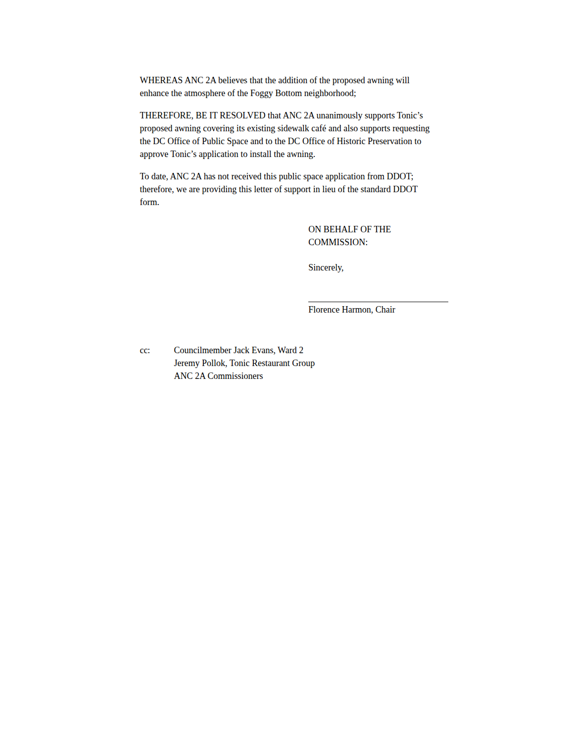WHEREAS ANC 2A believes that the addition of the proposed awning will enhance the atmosphere of the Foggy Bottom neighborhood;
THEREFORE, BE IT RESOLVED that ANC 2A unanimously supports Tonic’s proposed awning covering its existing sidewalk café and also supports requesting the DC Office of Public Space and to the DC Office of Historic Preservation to approve Tonic’s application to install the awning.
To date, ANC 2A has not received this public space application from DDOT; therefore, we are providing this letter of support in lieu of the standard DDOT form.
ON BEHALF OF THE COMMISSION:
Sincerely,
Florence Harmon, Chair
cc:
Councilmember Jack Evans, Ward 2
Jeremy Pollok, Tonic Restaurant Group
ANC 2A Commissioners